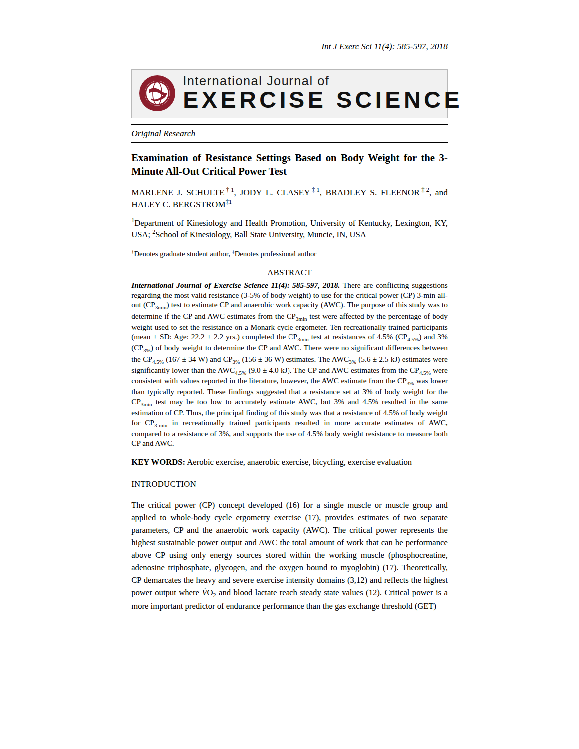Int J Exerc Sci 11(4): 585-597, 2018
International Journal of
EXERCISE SCIENCE
Original Research
Examination of Resistance Settings Based on Body Weight for the 3-Minute All-Out Critical Power Test
MARLENE J. SCHULTE†1, JODY L. CLASEY‡1, BRADLEY S. FLEENOR‡2, and HALEY C. BERGSTROM‡1
1Department of Kinesiology and Health Promotion, University of Kentucky, Lexington, KY, USA; 2School of Kinesiology, Ball State University, Muncie, IN, USA
†Denotes graduate student author, ‡Denotes professional author
ABSTRACT
International Journal of Exercise Science 11(4): 585-597, 2018. There are conflicting suggestions regarding the most valid resistance (3-5% of body weight) to use for the critical power (CP) 3-min all-out (CP3min) test to estimate CP and anaerobic work capacity (AWC). The purpose of this study was to determine if the CP and AWC estimates from the CP3min test were affected by the percentage of body weight used to set the resistance on a Monark cycle ergometer. Ten recreationally trained participants (mean ± SD: Age: 22.2 ± 2.2 yrs.) completed the CP3min test at resistances of 4.5% (CP4.5%) and 3% (CP3%) of body weight to determine the CP and AWC. There were no significant differences between the CP4.5% (167 ± 34 W) and CP3% (156 ± 36 W) estimates. The AWC3% (5.6 ± 2.5 kJ) estimates were significantly lower than the AWC4.5% (9.0 ± 4.0 kJ). The CP and AWC estimates from the CP4.5% were consistent with values reported in the literature, however, the AWC estimate from the CP3% was lower than typically reported. These findings suggested that a resistance set at 3% of body weight for the CP3min test may be too low to accurately estimate AWC, but 3% and 4.5% resulted in the same estimation of CP. Thus, the principal finding of this study was that a resistance of 4.5% of body weight for CP3-min in recreationally trained participants resulted in more accurate estimates of AWC, compared to a resistance of 3%, and supports the use of 4.5% body weight resistance to measure both CP and AWC.
KEY WORDS: Aerobic exercise, anaerobic exercise, bicycling, exercise evaluation
INTRODUCTION
The critical power (CP) concept developed (16) for a single muscle or muscle group and applied to whole-body cycle ergometry exercise (17), provides estimates of two separate parameters, CP and the anaerobic work capacity (AWC). The critical power represents the highest sustainable power output and AWC the total amount of work that can be performance above CP using only energy sources stored within the working muscle (phosphocreatine, adenosine triphosphate, glycogen, and the oxygen bound to myoglobin) (17). Theoretically, CP demarcates the heavy and severe exercise intensity domains (3,12) and reflects the highest power output where V̇O2 and blood lactate reach steady state values (12). Critical power is a more important predictor of endurance performance than the gas exchange threshold (GET)